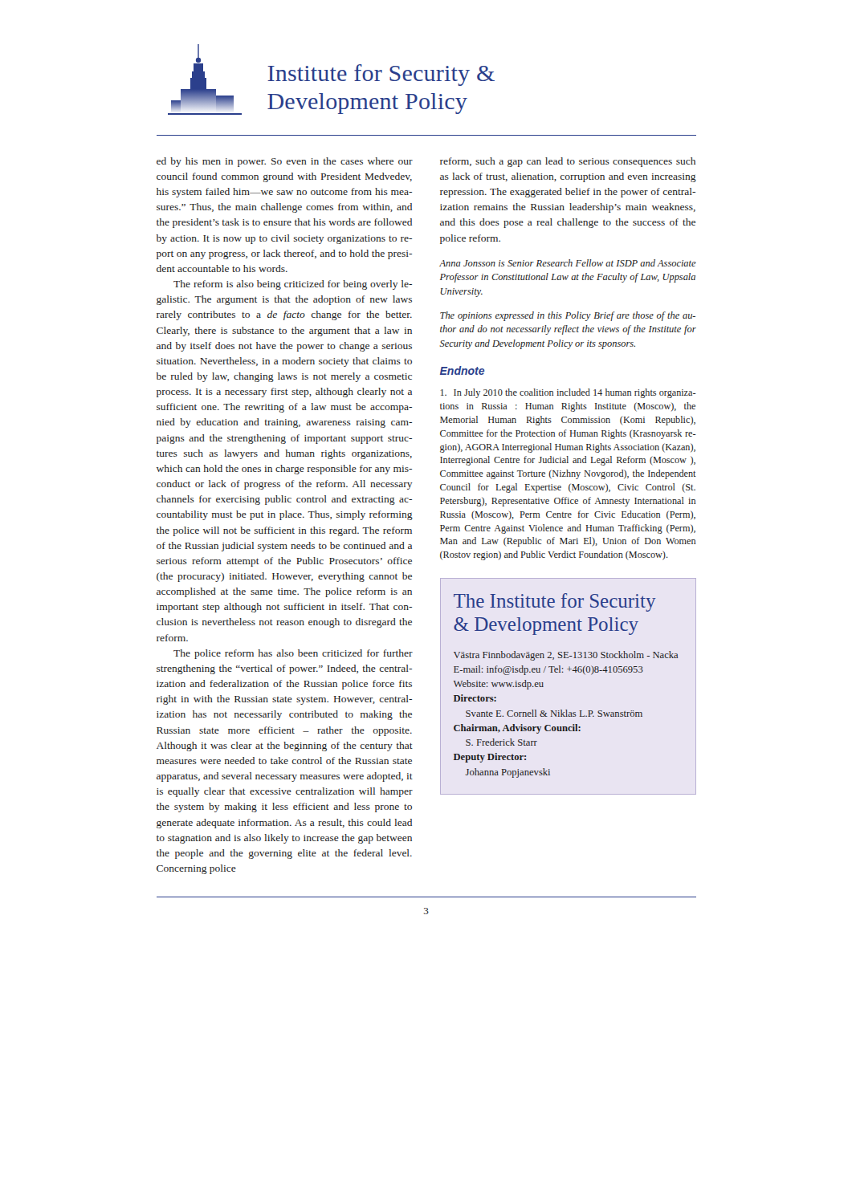Institute for Security &
Development Policy
ed by his men in power. So even in the cases where our council found common ground with President Medvedev, his system failed him—we saw no outcome from his measures.” Thus, the main challenge comes from within, and the president’s task is to ensure that his words are followed by action. It is now up to civil society organizations to report on any progress, or lack thereof, and to hold the president accountable to his words.
The reform is also being criticized for being overly legalistic. The argument is that the adoption of new laws rarely contributes to a de facto change for the better. Clearly, there is substance to the argument that a law in and by itself does not have the power to change a serious situation. Nevertheless, in a modern society that claims to be ruled by law, changing laws is not merely a cosmetic process. It is a necessary first step, although clearly not a sufficient one. The rewriting of a law must be accompanied by education and training, awareness raising campaigns and the strengthening of important support structures such as lawyers and human rights organizations, which can hold the ones in charge responsible for any misconduct or lack of progress of the reform. All necessary channels for exercising public control and extracting accountability must be put in place. Thus, simply reforming the police will not be sufficient in this regard. The reform of the Russian judicial system needs to be continued and a serious reform attempt of the Public Prosecutors’ office (the procuracy) initiated. However, everything cannot be accomplished at the same time. The police reform is an important step although not sufficient in itself. That conclusion is nevertheless not reason enough to disregard the reform.
The police reform has also been criticized for further strengthening the “vertical of power.” Indeed, the centralization and federalization of the Russian police force fits right in with the Russian state system. However, centralization has not necessarily contributed to making the Russian state more efficient – rather the opposite. Although it was clear at the beginning of the century that measures were needed to take control of the Russian state apparatus, and several necessary measures were adopted, it is equally clear that excessive centralization will hamper the system by making it less efficient and less prone to generate adequate information. As a result, this could lead to stagnation and is also likely to increase the gap between the people and the governing elite at the federal level. Concerning police
reform, such a gap can lead to serious consequences such as lack of trust, alienation, corruption and even increasing repression. The exaggerated belief in the power of centralization remains the Russian leadership’s main weakness, and this does pose a real challenge to the success of the police reform.
Anna Jonsson is Senior Research Fellow at ISDP and Associate Professor in Constitutional Law at the Faculty of Law, Uppsala University.
The opinions expressed in this Policy Brief are those of the author and do not necessarily reflect the views of the Institute for Security and Development Policy or its sponsors.
Endnote
1. In July 2010 the coalition included 14 human rights organizations in Russia : Human Rights Institute (Moscow), the Memorial Human Rights Commission (Komi Republic), Committee for the Protection of Human Rights (Krasnoyarsk region), AGORA Interregional Human Rights Association (Kazan), Interregional Centre for Judicial and Legal Reform (Moscow ), Committee against Torture (Nizhny Novgorod), the Independent Council for Legal Expertise (Moscow), Civic Control (St. Petersburg), Representative Office of Amnesty International in Russia (Moscow), Perm Centre for Civic Education (Perm), Perm Centre Against Violence and Human Trafficking (Perm), Man and Law (Republic of Mari El), Union of Don Women (Rostov region) and Public Verdict Foundation (Moscow).
The Institute for Security
& Development Policy
Västra Finnbodavägen 2, SE-13130 Stockholm - Nacka
E-mail: info@isdp.eu / Tel: +46(0)8-41056953
Website: www.isdp.eu
Directors:
Svante E. Cornell & Niklas L.P. Swanström
Chairman, Advisory Council:
S. Frederick Starr
Deputy Director:
Johanna Popjanevski
3